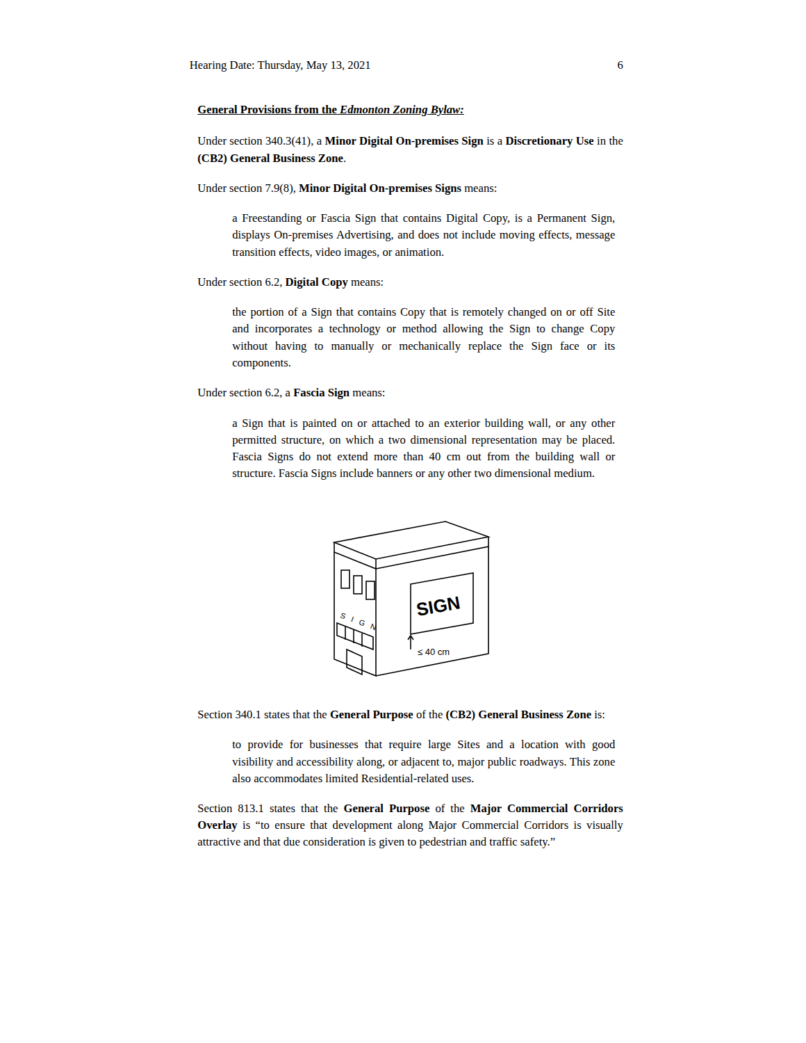Hearing Date: Thursday, May 13, 2021
6
General Provisions from the Edmonton Zoning Bylaw:
Under section 340.3(41), a Minor Digital On-premises Sign is a Discretionary Use in the (CB2) General Business Zone.
Under section 7.9(8), Minor Digital On-premises Signs means:
a Freestanding or Fascia Sign that contains Digital Copy, is a Permanent Sign, displays On-premises Advertising, and does not include moving effects, message transition effects, video images, or animation.
Under section 6.2, Digital Copy means:
the portion of a Sign that contains Copy that is remotely changed on or off Site and incorporates a technology or method allowing the Sign to change Copy without having to manually or mechanically replace the Sign face or its components.
Under section 6.2, a Fascia Sign means:
a Sign that is painted on or attached to an exterior building wall, or any other permitted structure, on which a two dimensional representation may be placed. Fascia Signs do not extend more than 40 cm out from the building wall or structure. Fascia Signs include banners or any other two dimensional medium.
S I G N SIGN ≤ 40 cm
Section 340.1 states that the General Purpose of the (CB2) General Business Zone is:
to provide for businesses that require large Sites and a location with good visibility and accessibility along, or adjacent to, major public roadways. This zone also accommodates limited Residential-related uses.
Section 813.1 states that the General Purpose of the Major Commercial Corridors Overlay is “to ensure that development along Major Commercial Corridors is visually attractive and that due consideration is given to pedestrian and traffic safety.”